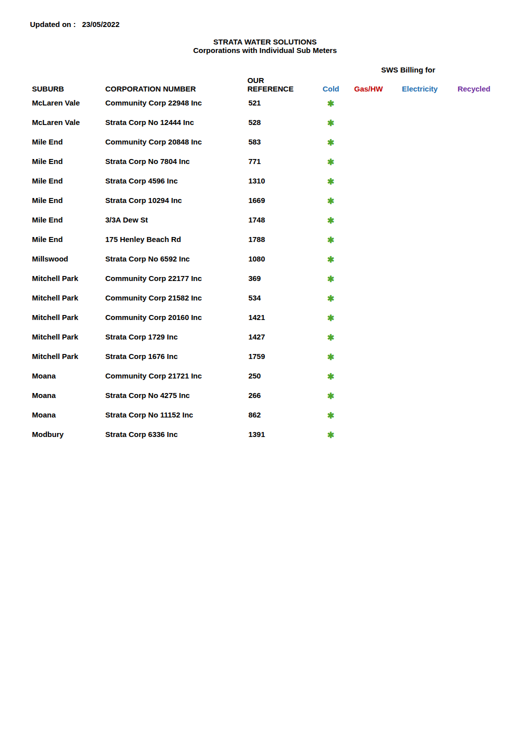Updated on : 23/05/2022
STRATA WATER SOLUTIONS
Corporations with Individual Sub Meters
| | | | SWS Billing for |
| --- | --- | --- | --- |
| SUBURB | CORPORATION NUMBER | OUR REFERENCE | Cold | Gas/HW | Electricity | Recycled |
| McLaren Vale | Community Corp 22948 Inc | 521 | ✱ | | | |
| McLaren Vale | Strata Corp No 12444 Inc | 528 | ✱ | | | |
| Mile End | Community Corp 20848 Inc | 583 | ✱ | | | |
| Mile End | Strata Corp No 7804 Inc | 771 | ✱ | | | |
| Mile End | Strata Corp 4596 Inc | 1310 | ✱ | | | |
| Mile End | Strata Corp 10294 Inc | 1669 | ✱ | | | |
| Mile End | 3/3A Dew St | 1748 | ✱ | | | |
| Mile End | 175 Henley Beach Rd | 1788 | ✱ | | | |
| Millswood | Strata Corp No 6592 Inc | 1080 | ✱ | | | |
| Mitchell Park | Community Corp 22177 Inc | 369 | ✱ | | | |
| Mitchell Park | Community Corp 21582 Inc | 534 | ✱ | | | |
| Mitchell Park | Community Corp 20160 Inc | 1421 | ✱ | | | |
| Mitchell Park | Strata Corp 1729 Inc | 1427 | ✱ | | | |
| Mitchell Park | Strata Corp 1676 Inc | 1759 | ✱ | | | |
| Moana | Community Corp 21721 Inc | 250 | ✱ | | | |
| Moana | Strata Corp No 4275 Inc | 266 | ✱ | | | |
| Moana | Strata Corp No 11152 Inc | 862 | ✱ | | | |
| Modbury | Strata Corp 6336 Inc | 1391 | ✱ | | | |